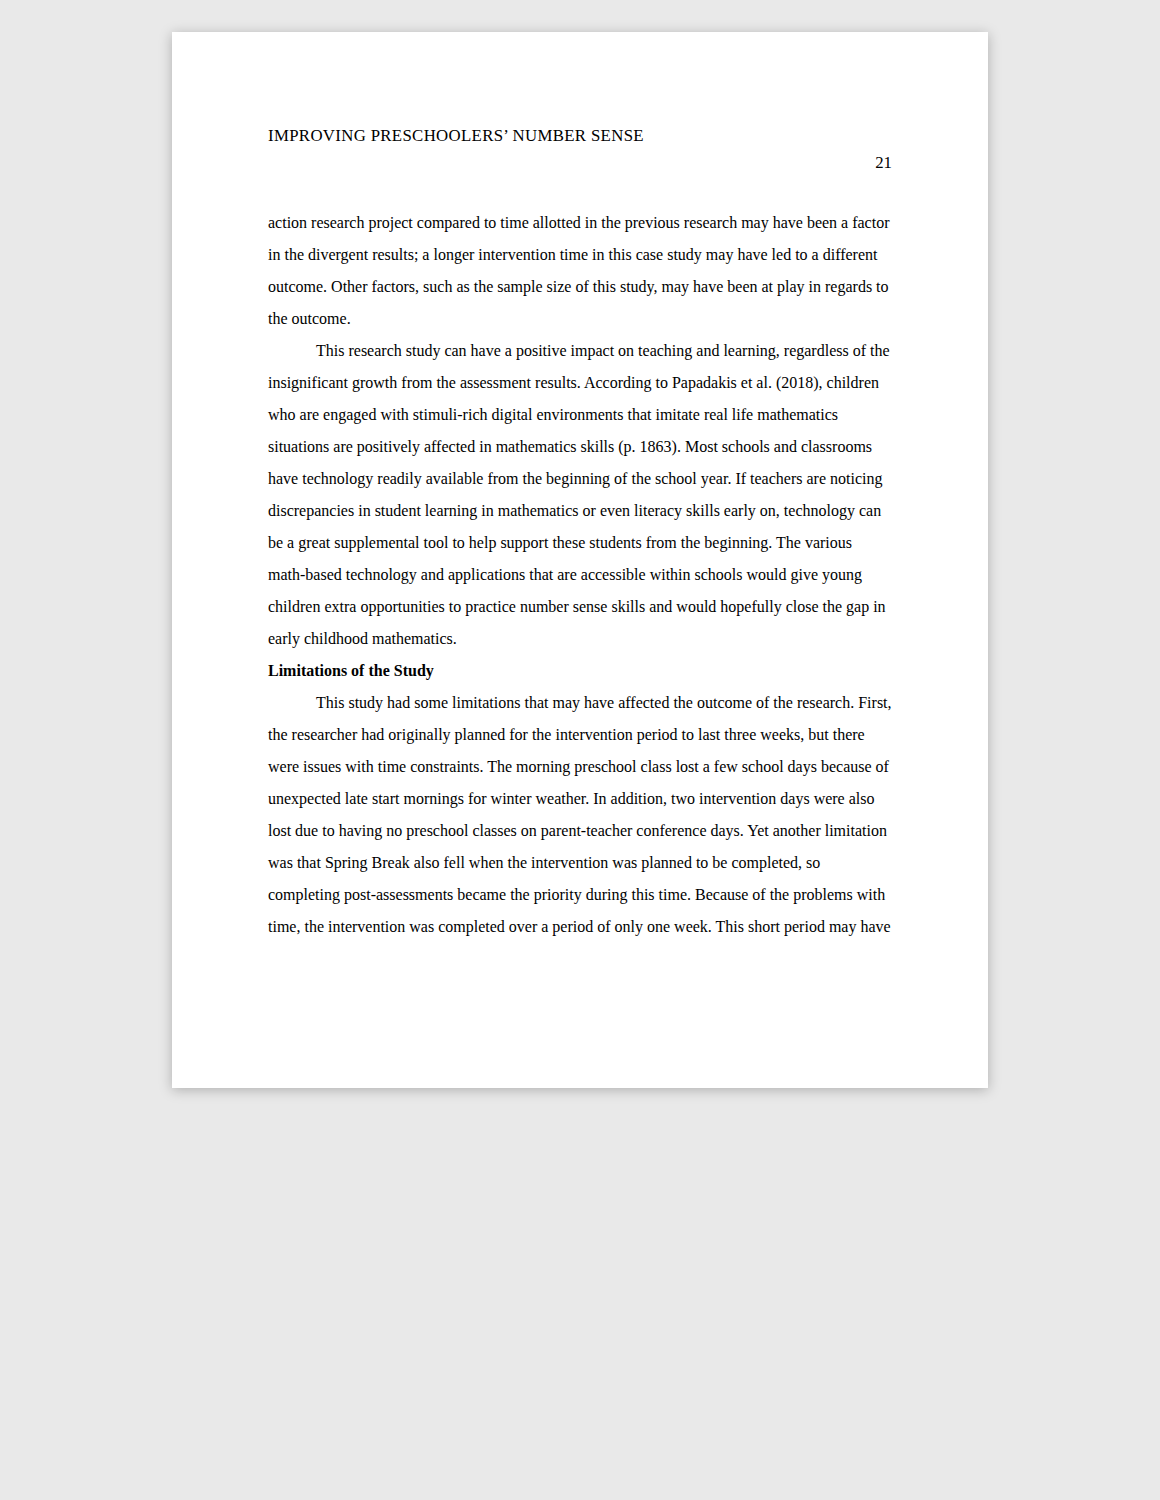Improving Preschoolers’ Number Sense
21
action research project compared to time allotted in the previous research may have been a factor in the divergent results; a longer intervention time in this case study may have led to a different outcome. Other factors, such as the sample size of this study, may have been at play in regards to the outcome.
This research study can have a positive impact on teaching and learning, regardless of the insignificant growth from the assessment results. According to Papadakis et al. (2018), children who are engaged with stimuli-rich digital environments that imitate real life mathematics situations are positively affected in mathematics skills (p. 1863). Most schools and classrooms have technology readily available from the beginning of the school year. If teachers are noticing discrepancies in student learning in mathematics or even literacy skills early on, technology can be a great supplemental tool to help support these students from the beginning. The various math-based technology and applications that are accessible within schools would give young children extra opportunities to practice number sense skills and would hopefully close the gap in early childhood mathematics.
Limitations of the Study
This study had some limitations that may have affected the outcome of the research. First, the researcher had originally planned for the intervention period to last three weeks, but there were issues with time constraints. The morning preschool class lost a few school days because of unexpected late start mornings for winter weather. In addition, two intervention days were also lost due to having no preschool classes on parent-teacher conference days. Yet another limitation was that Spring Break also fell when the intervention was planned to be completed, so completing post-assessments became the priority during this time. Because of the problems with time, the intervention was completed over a period of only one week. This short period may have